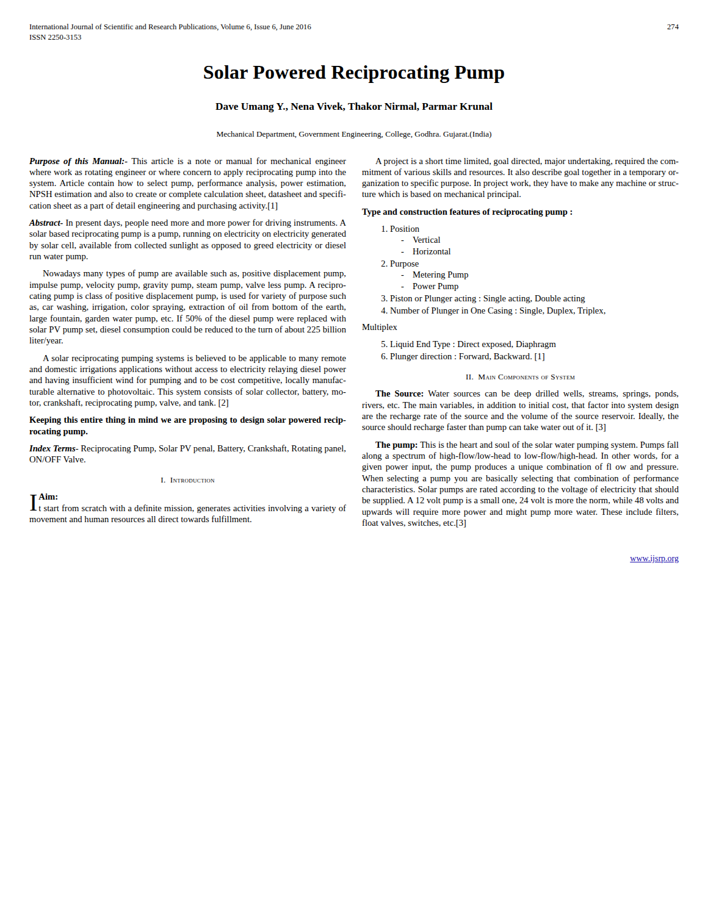International Journal of Scientific and Research Publications, Volume 6, Issue 6, June 2016
ISSN 2250-3153
274
Solar Powered Reciprocating Pump
Dave Umang Y., Nena Vivek, Thakor Nirmal, Parmar Krunal
Mechanical Department, Government Engineering, College, Godhra. Gujarat.(India)
Purpose of this Manual:- This article is a note or manual for mechanical engineer where work as rotating engineer or where concern to apply reciprocating pump into the system. Article contain how to select pump, performance analysis, power estimation, NPSH estimation and also to create or complete calculation sheet, datasheet and specification sheet as a part of detail engineering and purchasing activity.[1]
Abstract- In present days, people need more and more power for driving instruments. A solar based reciprocating pump is a pump, running on electricity on electricity generated by solar cell, available from collected sunlight as opposed to greed electricity or diesel run water pump.
Nowadays many types of pump are available such as, positive displacement pump, impulse pump, velocity pump, gravity pump, steam pump, valve less pump. A reciprocating pump is class of positive displacement pump, is used for variety of purpose such as, car washing, irrigation, color spraying, extraction of oil from bottom of the earth, large fountain, garden water pump, etc. If 50% of the diesel pump were replaced with solar PV pump set, diesel consumption could be reduced to the turn of about 225 billion liter/year.
A solar reciprocating pumping systems is believed to be applicable to many remote and domestic irrigations applications without access to electricity relaying diesel power and having insufficient wind for pumping and to be cost competitive, locally manufacturable alternative to photovoltaic. This system consists of solar collector, battery, motor, crankshaft, reciprocating pump, valve, and tank. [2]
Keeping this entire thing in mind we are proposing to design solar powered reciprocating pump.
Index Terms- Reciprocating Pump, Solar PV penal, Battery, Crankshaft, Rotating panel, ON/OFF Valve.
I. Introduction
I
Aim:
t start from scratch with a definite mission, generates activities involving a variety of movement and human resources all direct towards fulfillment.
A project is a short time limited, goal directed, major undertaking, required the commitment of various skills and resources. It also describe goal together in a temporary organization to specific purpose. In project work, they have to make any machine or structure which is based on mechanical principal.
Type and construction features of reciprocating pump :
Position
Vertical
Horizontal
Purpose
Metering Pump
Power Pump
Piston or Plunger acting : Single acting, Double acting
Number of Plunger in One Casing : Single, Duplex, Triplex,
Multiplex
Liquid End Type : Direct exposed, Diaphragm
Plunger direction : Forward, Backward. [1]
II. Main Components of System
The Source: Water sources can be deep drilled wells, streams, springs, ponds, rivers, etc. The main variables, in addition to initial cost, that factor into system design are the recharge rate of the source and the volume of the source reservoir. Ideally, the source should recharge faster than pump can take water out of it. [3]
The pump: This is the heart and soul of the solar water pumping system. Pumps fall along a spectrum of high-flow/low-head to low-flow/high-head. In other words, for a given power input, the pump produces a unique combination of fl ow and pressure. When selecting a pump you are basically selecting that combination of performance characteristics. Solar pumps are rated according to the voltage of electricity that should be supplied. A 12 volt pump is a small one, 24 volt is more the norm, while 48 volts and upwards will require more power and might pump more water. These include filters, float valves, switches, etc.[3]
www.ijsrp.org